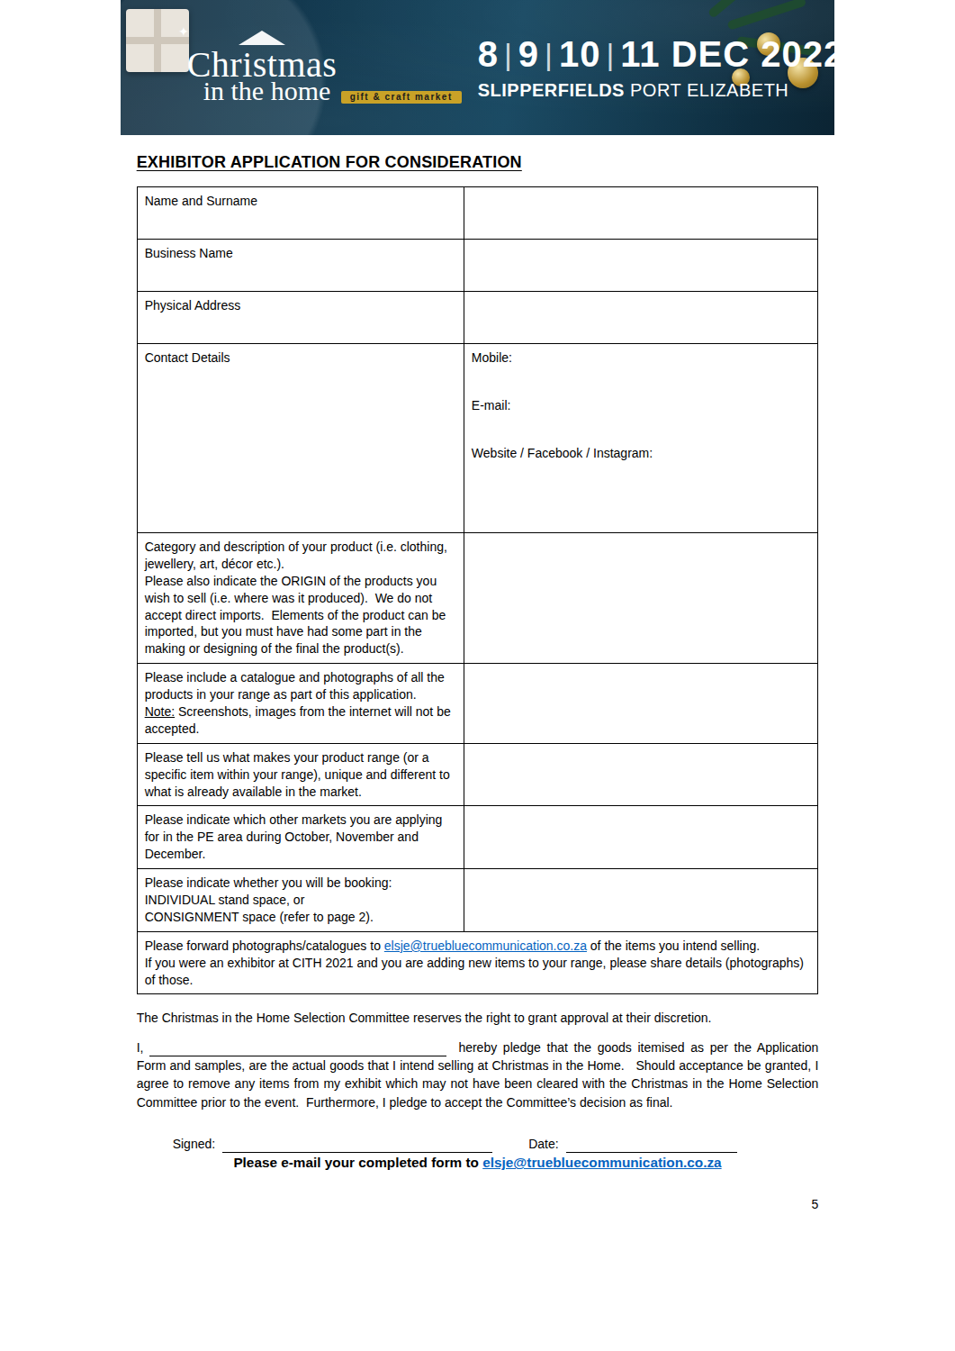✦ Christmas in the home
gift & craft market
8|9|10|11 DEC 2022
SLIPPERFIELDS PORT ELIZABETH
EXHIBITOR APPLICATION FOR CONSIDERATION
| Name and Surname | |
| Business Name | |
| Physical Address | |
| Contact Details | Mobile: E-mail: Website / Facebook / Instagram: |
| Category and description of your product (i.e. clothing, jewellery, art, décor etc.). Please also indicate the ORIGIN of the products you wish to sell (i.e. where was it produced). We do not accept direct imports. Elements of the product can be imported, but you must have had some part in the making or designing of the final the product(s). | |
| Please include a catalogue and photographs of all the products in your range as part of this application. Note: Screenshots, images from the internet will not be accepted. | |
| Please tell us what makes your product range (or a specific item within your range), unique and different to what is already available in the market. | |
| Please indicate which other markets you are applying for in the PE area during October, November and December. | |
| Please indicate whether you will be booking: INDIVIDUAL stand space, or CONSIGNMENT space (refer to page 2). | |
| Please forward photographs/catalogues to elsje@truebluecommunication.co.za of the items you intend selling. If you were an exhibitor at CITH 2021 and you are adding new items to your range, please share details (photographs) of those. |
The Christmas in the Home Selection Committee reserves the right to grant approval at their discretion.
I, hereby pledge that the goods itemised as per the Application Form and samples, are the actual goods that I intend selling at Christmas in the Home. Should acceptance be granted, I agree to remove any items from my exhibit which may not have been cleared with the Christmas in the Home Selection Committee prior to the event. Furthermore, I pledge to accept the Committee’s decision as final.
Signed:
Date:
Please e-mail your completed form to elsje@truebluecommunication.co.za
5